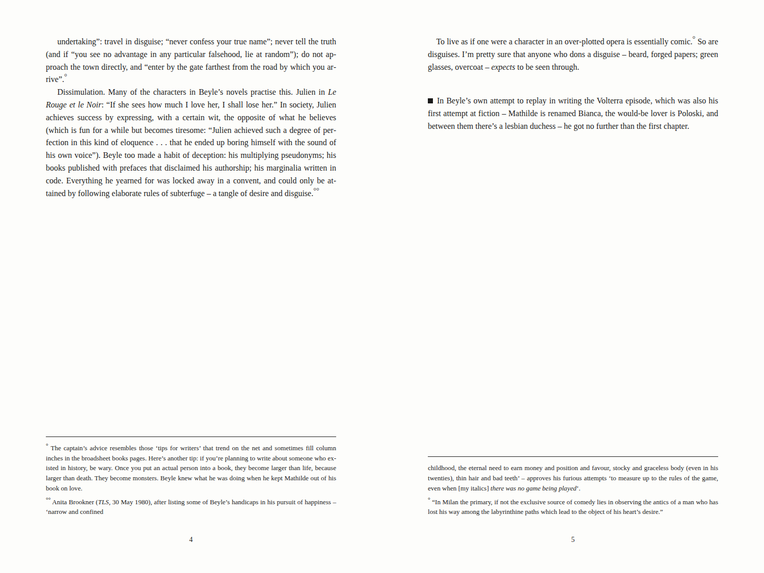undertaking”: travel in disguise; “never confess your true name”; never tell the truth (and if “you see no advantage in any particular falsehood, lie at random”); do not approach the town directly, and “enter by the gate farthest from the road by which you arrive”.°
Dissimulation. Many of the characters in Beyle’s novels practise this. Julien in Le Rouge et le Noir: “If she sees how much I love her, I shall lose her.” In society, Julien achieves success by expressing, with a certain wit, the opposite of what he believes (which is fun for a while but becomes tiresome: “Julien achieved such a degree of perfection in this kind of eloquence . . . that he ended up boring himself with the sound of his own voice”). Beyle too made a habit of deception: his multiplying pseudonyms; his books published with prefaces that disclaimed his authorship; his marginalia written in code. Everything he yearned for was locked away in a convent, and could only be attained by following elaborate rules of subterfuge – a tangle of desire and disguise.°°
° The captain’s advice resembles those ‘tips for writers’ that trend on the net and sometimes fill column inches in the broadsheet books pages. Here’s another tip: if you’re planning to write about someone who existed in history, be wary. Once you put an actual person into a book, they become larger than life, because larger than death. They become monsters. Beyle knew what he was doing when he kept Mathilde out of his book on love.
°° Anita Brookner (TLS, 30 May 1980), after listing some of Beyle’s handicaps in his pursuit of happiness – ‘narrow and confined
4
To live as if one were a character in an over-plotted opera is essentially comic.° So are disguises. I’m pretty sure that anyone who dons a disguise – beard, forged papers; green glasses, overcoat – expects to be seen through.
In Beyle’s own attempt to replay in writing the Volterra episode, which was also his first attempt at fiction – Mathilde is renamed Bianca, the would-be lover is Poloski, and between them there’s a lesbian duchess – he got no further than the first chapter.
childhood, the eternal need to earn money and position and favour, stocky and graceless body (even in his twenties), thin hair and bad teeth’ – approves his furious attempts ‘to measure up to the rules of the game, even when [my italics] there was no game being played’.
° “In Milan the primary, if not the exclusive source of comedy lies in observing the antics of a man who has lost his way among the labyrinthine paths which lead to the object of his heart’s desire.”
5